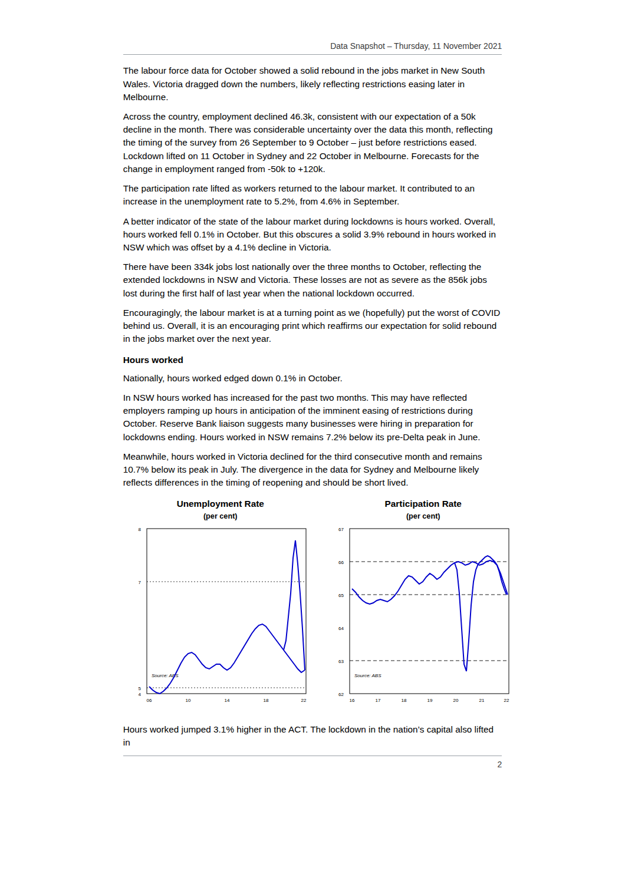Data Snapshot – Thursday, 11 November 2021
The labour force data for October showed a solid rebound in the jobs market in New South Wales. Victoria dragged down the numbers, likely reflecting restrictions easing later in Melbourne.
Across the country, employment declined 46.3k, consistent with our expectation of a 50k decline in the month. There was considerable uncertainty over the data this month, reflecting the timing of the survey from 26 September to 9 October – just before restrictions eased. Lockdown lifted on 11 October in Sydney and 22 October in Melbourne. Forecasts for the change in employment ranged from -50k to +120k.
The participation rate lifted as workers returned to the labour market. It contributed to an increase in the unemployment rate to 5.2%, from 4.6% in September.
A better indicator of the state of the labour market during lockdowns is hours worked. Overall, hours worked fell 0.1% in October. But this obscures a solid 3.9% rebound in hours worked in NSW which was offset by a 4.1% decline in Victoria.
There have been 334k jobs lost nationally over the three months to October, reflecting the extended lockdowns in NSW and Victoria. These losses are not as severe as the 856k jobs lost during the first half of last year when the national lockdown occurred.
Encouragingly, the labour market is at a turning point as we (hopefully) put the worst of COVID behind us. Overall, it is an encouraging print which reaffirms our expectation for solid rebound in the jobs market over the next year.
Hours worked
Nationally, hours worked edged down 0.1% in October.
In NSW hours worked has increased for the past two months. This may have reflected employers ramping up hours in anticipation of the imminent easing of restrictions during October. Reserve Bank liaison suggests many businesses were hiring in preparation for lockdowns ending. Hours worked in NSW remains 7.2% below its pre-Delta peak in June.
Meanwhile, hours worked in Victoria declined for the third consecutive month and remains 10.7% below its peak in July. The divergence in the data for Sydney and Melbourne likely reflects differences in the timing of reopening and should be short lived.
Unemployment Rate
(per cent)
8 7 5 4 06 10 14 18 22 Source: ABS
Participation Rate
(per cent)
67 66 65 64 63 62 16 17 18 19 20 21 22 Source: ABS
Hours worked jumped 3.1% higher in the ACT. The lockdown in the nation’s capital also lifted in
2